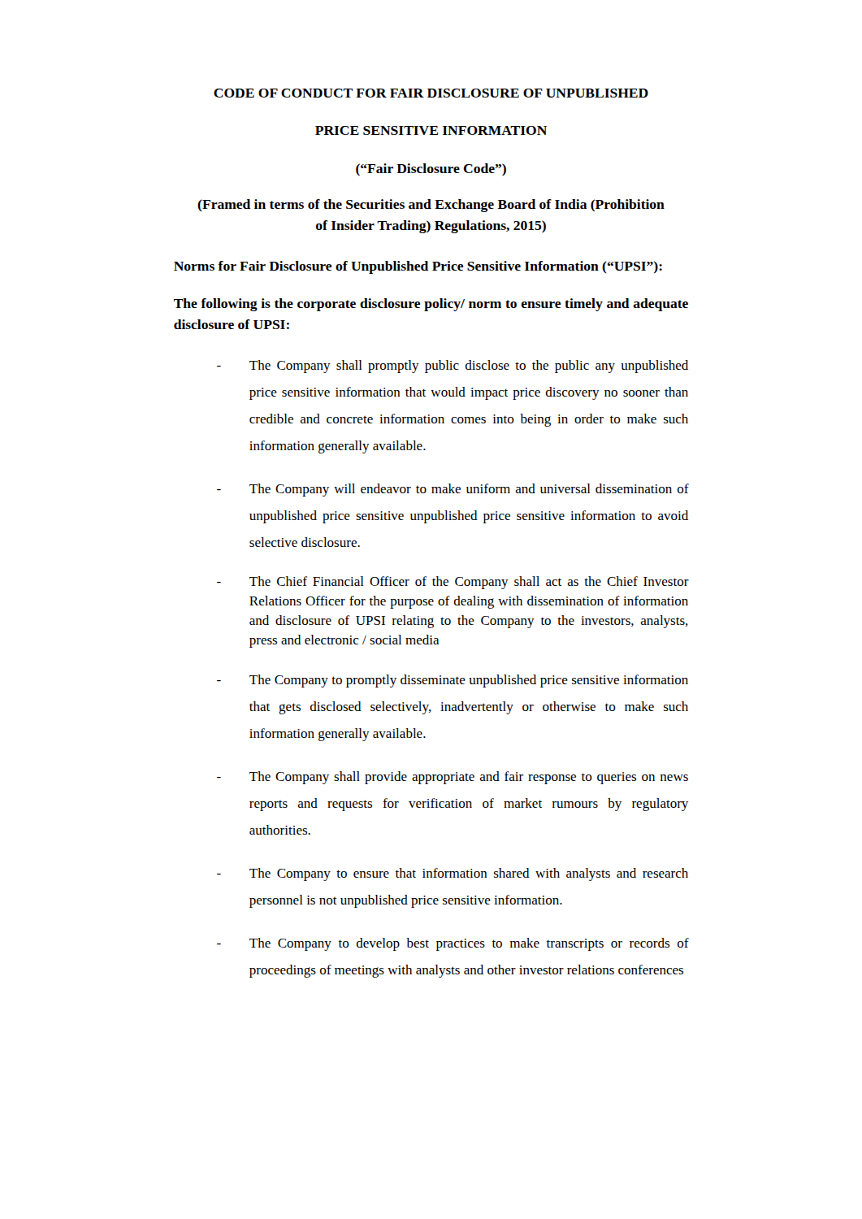CODE OF CONDUCT FOR FAIR DISCLOSURE OF UNPUBLISHED
PRICE SENSITIVE INFORMATION
(“Fair Disclosure Code”)
(Framed in terms of the Securities and Exchange Board of India (Prohibition of Insider Trading) Regulations, 2015)
Norms for Fair Disclosure of Unpublished Price Sensitive Information (“UPSI”):
The following is the corporate disclosure policy/ norm to ensure timely and adequate disclosure of UPSI:
The Company shall promptly public disclose to the public any unpublished price sensitive information that would impact price discovery no sooner than credible and concrete information comes into being in order to make such information generally available.
The Company will endeavor to make uniform and universal dissemination of unpublished price sensitive unpublished price sensitive information to avoid selective disclosure.
The Chief Financial Officer of the Company shall act as the Chief Investor Relations Officer for the purpose of dealing with dissemination of information and disclosure of UPSI relating to the Company to the investors, analysts, press and electronic / social media
The Company to promptly disseminate unpublished price sensitive information that gets disclosed selectively, inadvertently or otherwise to make such information generally available.
The Company shall provide appropriate and fair response to queries on news reports and requests for verification of market rumours by regulatory authorities.
The Company to ensure that information shared with analysts and research personnel is not unpublished price sensitive information.
The Company to develop best practices to make transcripts or records of proceedings of meetings with analysts and other investor relations conferences